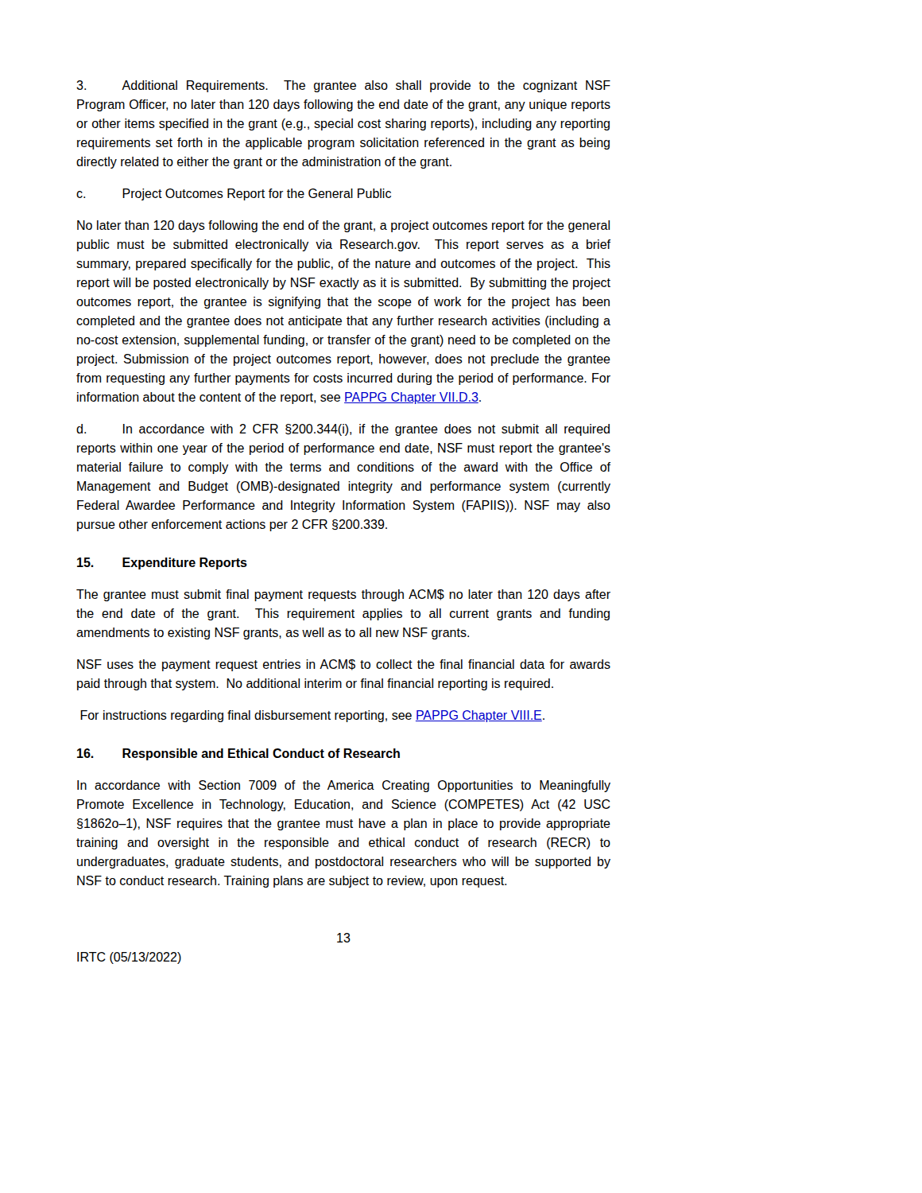3. Additional Requirements. The grantee also shall provide to the cognizant NSF Program Officer, no later than 120 days following the end date of the grant, any unique reports or other items specified in the grant (e.g., special cost sharing reports), including any reporting requirements set forth in the applicable program solicitation referenced in the grant as being directly related to either the grant or the administration of the grant.
c. Project Outcomes Report for the General Public
No later than 120 days following the end of the grant, a project outcomes report for the general public must be submitted electronically via Research.gov. This report serves as a brief summary, prepared specifically for the public, of the nature and outcomes of the project. This report will be posted electronically by NSF exactly as it is submitted. By submitting the project outcomes report, the grantee is signifying that the scope of work for the project has been completed and the grantee does not anticipate that any further research activities (including a no-cost extension, supplemental funding, or transfer of the grant) need to be completed on the project. Submission of the project outcomes report, however, does not preclude the grantee from requesting any further payments for costs incurred during the period of performance. For information about the content of the report, see PAPPG Chapter VII.D.3.
d. In accordance with 2 CFR §200.344(i), if the grantee does not submit all required reports within one year of the period of performance end date, NSF must report the grantee's material failure to comply with the terms and conditions of the award with the Office of Management and Budget (OMB)-designated integrity and performance system (currently Federal Awardee Performance and Integrity Information System (FAPIIS)). NSF may also pursue other enforcement actions per 2 CFR §200.339.
15. Expenditure Reports
The grantee must submit final payment requests through ACM$ no later than 120 days after the end date of the grant. This requirement applies to all current grants and funding amendments to existing NSF grants, as well as to all new NSF grants.
NSF uses the payment request entries in ACM$ to collect the final financial data for awards paid through that system. No additional interim or final financial reporting is required.
For instructions regarding final disbursement reporting, see PAPPG Chapter VIII.E.
16. Responsible and Ethical Conduct of Research
In accordance with Section 7009 of the America Creating Opportunities to Meaningfully Promote Excellence in Technology, Education, and Science (COMPETES) Act (42 USC §1862o–1), NSF requires that the grantee must have a plan in place to provide appropriate training and oversight in the responsible and ethical conduct of research (RECR) to undergraduates, graduate students, and postdoctoral researchers who will be supported by NSF to conduct research. Training plans are subject to review, upon request.
13
IRTC (05/13/2022)